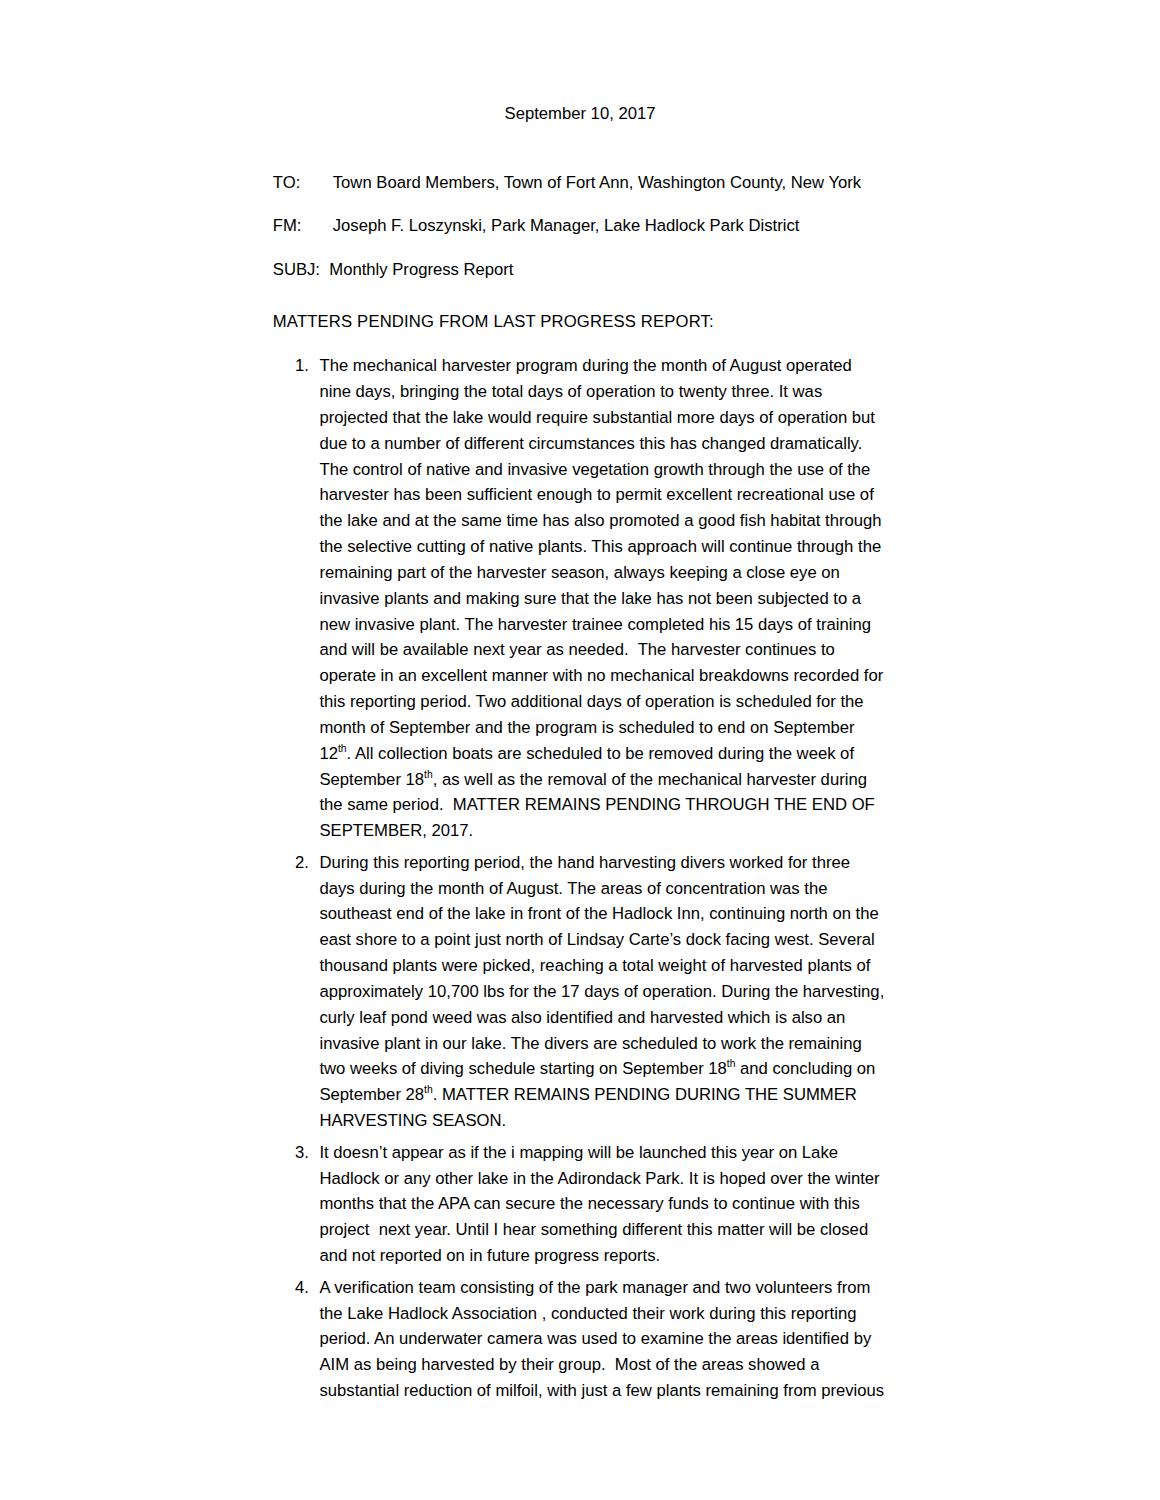September 10, 2017
TO: Town Board Members, Town of Fort Ann, Washington County, New York
FM: Joseph F. Loszynski, Park Manager, Lake Hadlock Park District
SUBJ: Monthly Progress Report
MATTERS PENDING FROM LAST PROGRESS REPORT:
The mechanical harvester program during the month of August operated nine days, bringing the total days of operation to twenty three. It was projected that the lake would require substantial more days of operation but due to a number of different circumstances this has changed dramatically. The control of native and invasive vegetation growth through the use of the harvester has been sufficient enough to permit excellent recreational use of the lake and at the same time has also promoted a good fish habitat through the selective cutting of native plants. This approach will continue through the remaining part of the harvester season, always keeping a close eye on invasive plants and making sure that the lake has not been subjected to a new invasive plant. The harvester trainee completed his 15 days of training and will be available next year as needed. The harvester continues to operate in an excellent manner with no mechanical breakdowns recorded for this reporting period. Two additional days of operation is scheduled for the month of September and the program is scheduled to end on September 12th. All collection boats are scheduled to be removed during the week of September 18th, as well as the removal of the mechanical harvester during the same period. MATTER REMAINS PENDING THROUGH THE END OF SEPTEMBER, 2017.
During this reporting period, the hand harvesting divers worked for three days during the month of August. The areas of concentration was the southeast end of the lake in front of the Hadlock Inn, continuing north on the east shore to a point just north of Lindsay Carte’s dock facing west. Several thousand plants were picked, reaching a total weight of harvested plants of approximately 10,700 lbs for the 17 days of operation. During the harvesting, curly leaf pond weed was also identified and harvested which is also an invasive plant in our lake. The divers are scheduled to work the remaining two weeks of diving schedule starting on September 18th and concluding on September 28th. MATTER REMAINS PENDING DURING THE SUMMER HARVESTING SEASON.
It doesn’t appear as if the i mapping will be launched this year on Lake Hadlock or any other lake in the Adirondack Park. It is hoped over the winter months that the APA can secure the necessary funds to continue with this project next year. Until I hear something different this matter will be closed and not reported on in future progress reports.
A verification team consisting of the park manager and two volunteers from the Lake Hadlock Association , conducted their work during this reporting period. An underwater camera was used to examine the areas identified by AIM as being harvested by their group. Most of the areas showed a substantial reduction of milfoil, with just a few plants remaining from previous